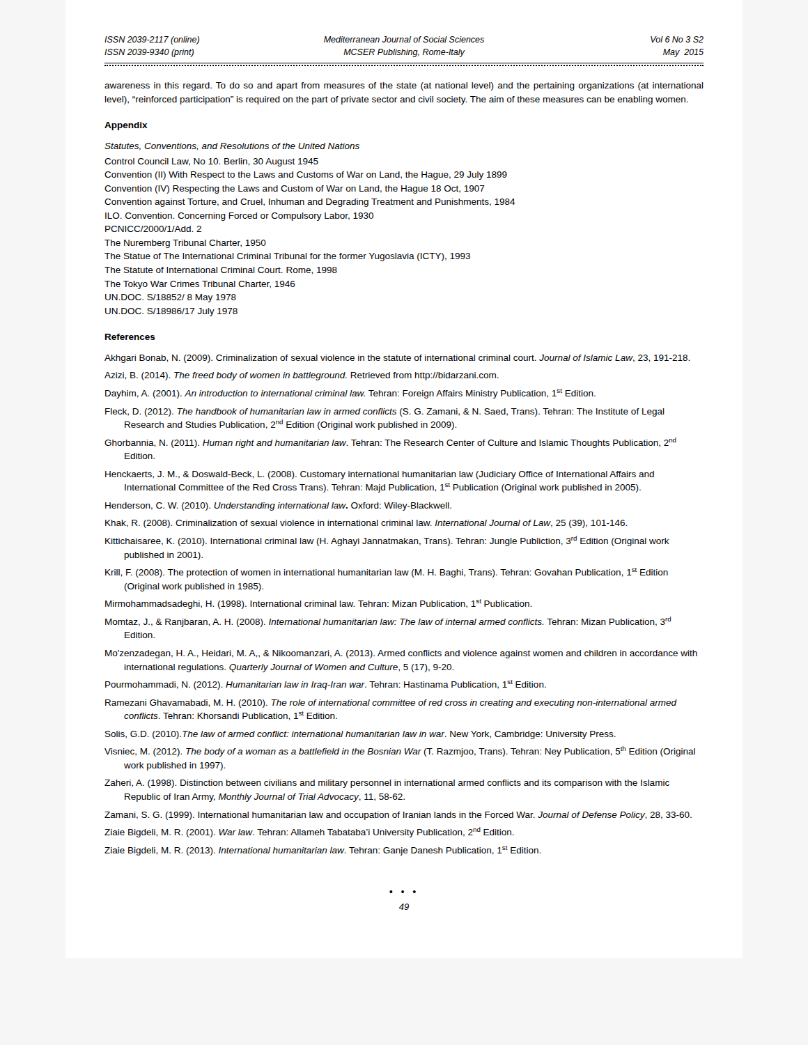ISSN 2039-2117 (online)
ISSN 2039-9340 (print)
Mediterranean Journal of Social Sciences MCSER Publishing, Rome-Italy
Vol 6 No 3 S2
May 2015
awareness in this regard. To do so and apart from measures of the state (at national level) and the pertaining organizations (at international level), “reinforced participation” is required on the part of private sector and civil society. The aim of these measures can be enabling women.
Appendix
Statutes, Conventions, and Resolutions of the United Nations
Control Council Law, No 10. Berlin, 30 August 1945
Convention (II) With Respect to the Laws and Customs of War on Land, the Hague, 29 July 1899
Convention (IV) Respecting the Laws and Custom of War on Land, the Hague 18 Oct, 1907
Convention against Torture, and Cruel, Inhuman and Degrading Treatment and Punishments, 1984
ILO. Convention. Concerning Forced or Compulsory Labor, 1930
PCNICC/2000/1/Add. 2
The Nuremberg Tribunal Charter, 1950
The Statue of The International Criminal Tribunal for the former Yugoslavia (ICTY), 1993
The Statute of International Criminal Court. Rome, 1998
The Tokyo War Crimes Tribunal Charter, 1946
UN.DOC. S/18852/ 8 May 1978
UN.DOC. S/18986/17 July 1978
References
Akhgari Bonab, N. (2009). Criminalization of sexual violence in the statute of international criminal court. Journal of Islamic Law, 23, 191-218.
Azizi, B. (2014). The freed body of women in battleground. Retrieved from http://bidarzani.com.
Dayhim, A. (2001). An introduction to international criminal law. Tehran: Foreign Affairs Ministry Publication, 1st Edition.
Fleck, D. (2012). The handbook of humanitarian law in armed conflicts (S. G. Zamani, & N. Saed, Trans). Tehran: The Institute of Legal Research and Studies Publication, 2nd Edition (Original work published in 2009).
Ghorbannia, N. (2011). Human right and humanitarian law. Tehran: The Research Center of Culture and Islamic Thoughts Publication, 2nd Edition.
Henckaerts, J. M., & Doswald-Beck, L. (2008). Customary international humanitarian law (Judiciary Office of International Affairs and International Committee of the Red Cross Trans). Tehran: Majd Publication, 1st Publication (Original work published in 2005).
Henderson, C. W. (2010). Understanding international law. Oxford: Wiley-Blackwell.
Khak, R. (2008). Criminalization of sexual violence in international criminal law. International Journal of Law, 25 (39), 101-146.
Kittichaisaree, K. (2010). International criminal law (H. Aghayi Jannatmakan, Trans). Tehran: Jungle Publiction, 3rd Edition (Original work published in 2001).
Krill, F. (2008). The protection of women in international humanitarian law (M. H. Baghi, Trans). Tehran: Govahan Publication, 1st Edition (Original work published in 1985).
Mirmohammadsadeghi, H. (1998). International criminal law. Tehran: Mizan Publication, 1st Publication.
Momtaz, J., & Ranjbaran, A. H. (2008). International humanitarian law: The law of internal armed conflicts. Tehran: Mizan Publication, 3rd Edition.
Mo'zenzadegan, H. A., Heidari, M. A,, & Nikoomanzari, A. (2013). Armed conflicts and violence against women and children in accordance with international regulations. Quarterly Journal of Women and Culture, 5 (17), 9-20.
Pourmohammadi, N. (2012). Humanitarian law in Iraq-Iran war. Tehran: Hastinama Publication, 1st Edition.
Ramezani Ghavamabadi, M. H. (2010). The role of international committee of red cross in creating and executing non-international armed conflicts. Tehran: Khorsandi Publication, 1st Edition.
Solis, G.D. (2010).The law of armed conflict: international humanitarian law in war. New York, Cambridge: University Press.
Visniec, M. (2012). The body of a woman as a battlefield in the Bosnian War (T. Razmjoo, Trans). Tehran: Ney Publication, 5th Edition (Original work published in 1997).
Zaheri, A. (1998). Distinction between civilians and military personnel in international armed conflicts and its comparison with the Islamic Republic of Iran Army, Monthly Journal of Trial Advocacy, 11, 58-62.
Zamani, S. G. (1999). International humanitarian law and occupation of Iranian lands in the Forced War. Journal of Defense Policy, 28, 33-60.
Ziaie Bigdeli, M. R. (2001). War law. Tehran: Allameh Tabataba’i University Publication, 2nd Edition.
Ziaie Bigdeli, M. R. (2013). International humanitarian law. Tehran: Ganje Danesh Publication, 1st Edition.
• • •
49